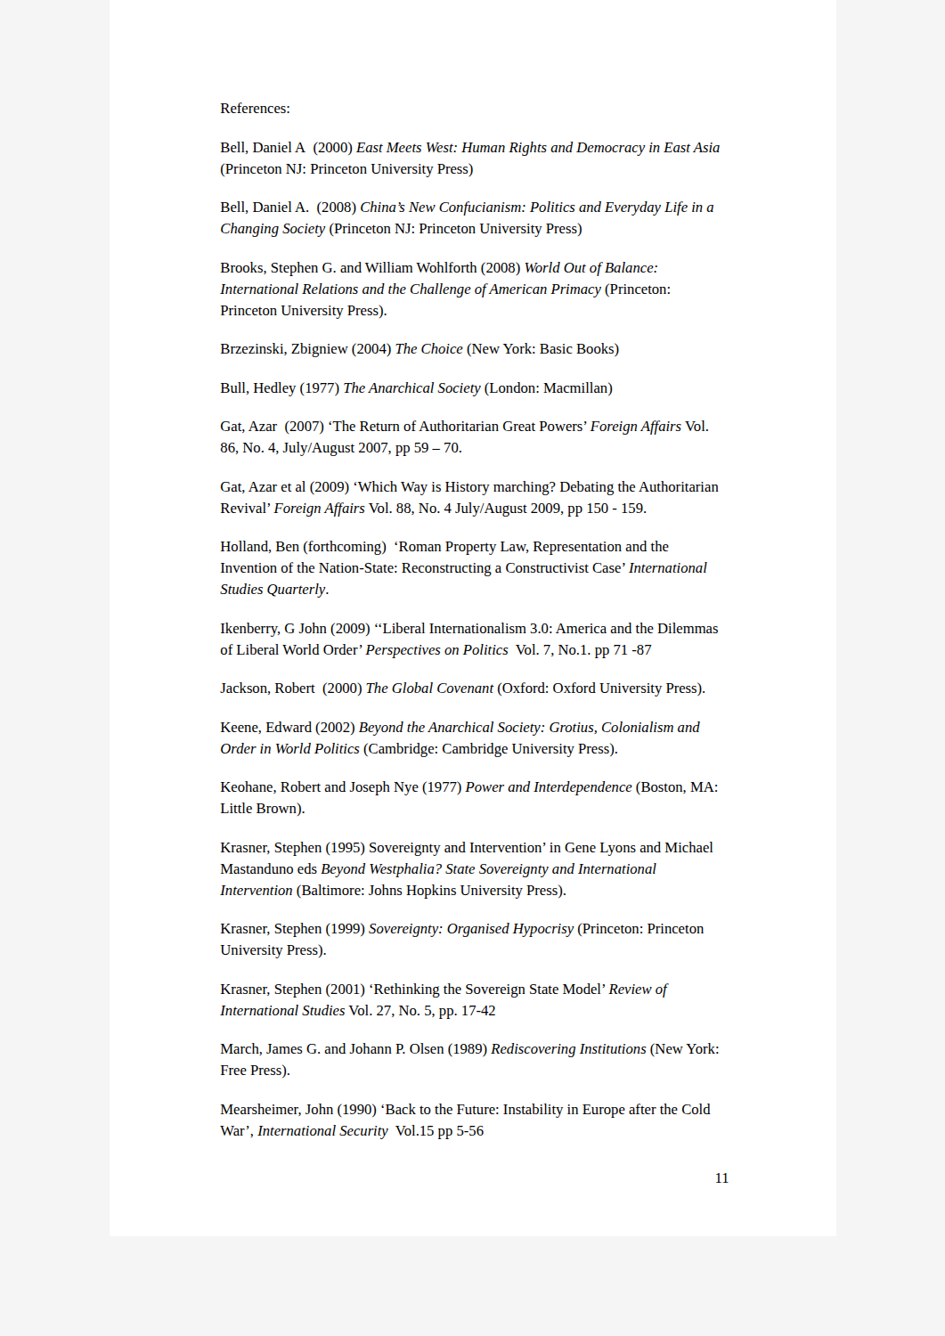References:
Bell, Daniel A (2000) East Meets West: Human Rights and Democracy in East Asia (Princeton NJ: Princeton University Press)
Bell, Daniel A. (2008) China’s New Confucianism: Politics and Everyday Life in a Changing Society (Princeton NJ: Princeton University Press)
Brooks, Stephen G. and William Wohlforth (2008) World Out of Balance: International Relations and the Challenge of American Primacy (Princeton: Princeton University Press).
Brzezinski, Zbigniew (2004) The Choice (New York: Basic Books)
Bull, Hedley (1977) The Anarchical Society (London: Macmillan)
Gat, Azar (2007) ‘The Return of Authoritarian Great Powers’ Foreign Affairs Vol. 86, No. 4, July/August 2007, pp 59 – 70.
Gat, Azar et al (2009) ‘Which Way is History marching? Debating the Authoritarian Revival’ Foreign Affairs Vol. 88, No. 4 July/August 2009, pp 150 - 159.
Holland, Ben (forthcoming) ‘Roman Property Law, Representation and the Invention of the Nation-State: Reconstructing a Constructivist Case’ International Studies Quarterly.
Ikenberry, G John (2009) ‘‘Liberal Internationalism 3.0: America and the Dilemmas of Liberal World Order’ Perspectives on Politics Vol. 7, No.1. pp 71 -87
Jackson, Robert (2000) The Global Covenant (Oxford: Oxford University Press).
Keene, Edward (2002) Beyond the Anarchical Society: Grotius, Colonialism and Order in World Politics (Cambridge: Cambridge University Press).
Keohane, Robert and Joseph Nye (1977) Power and Interdependence (Boston, MA: Little Brown).
Krasner, Stephen (1995) Sovereignty and Intervention’ in Gene Lyons and Michael Mastanduno eds Beyond Westphalia? State Sovereignty and International Intervention (Baltimore: Johns Hopkins University Press).
Krasner, Stephen (1999) Sovereignty: Organised Hypocrisy (Princeton: Princeton University Press).
Krasner, Stephen (2001) ‘Rethinking the Sovereign State Model’ Review of International Studies Vol. 27, No. 5, pp. 17-42
March, James G. and Johann P. Olsen (1989) Rediscovering Institutions (New York: Free Press).
Mearsheimer, John (1990) ‘Back to the Future: Instability in Europe after the Cold War’, International Security Vol.15 pp 5-56
11